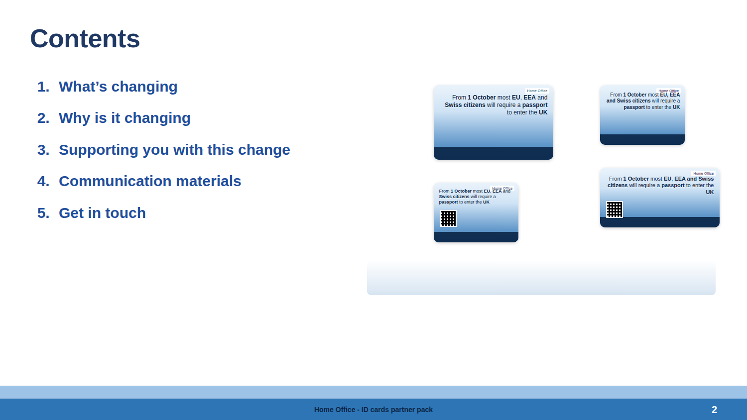Contents
What’s changing
Why is it changing
Supporting you with this change
Communication materials
Get in touch
Home Office
From 1 October most EU, EEA and Swiss citizens will require a passport to enter the UK
Home Office
Home Office
From 1 October most EU, EEA and Swiss citizens will require a passport to enter the UK
Home Office
From 1 October most EU, EEA and Swiss citizens will require a passport to enter the UK
Home Office
From 1 October most EU, EEA and Swiss citizens will require a passport to enter the UK
Home Office
From 1 October most EU, EEA and Swiss citizens will require a passport to enter the UK
Home Office - ID cards partner pack 2